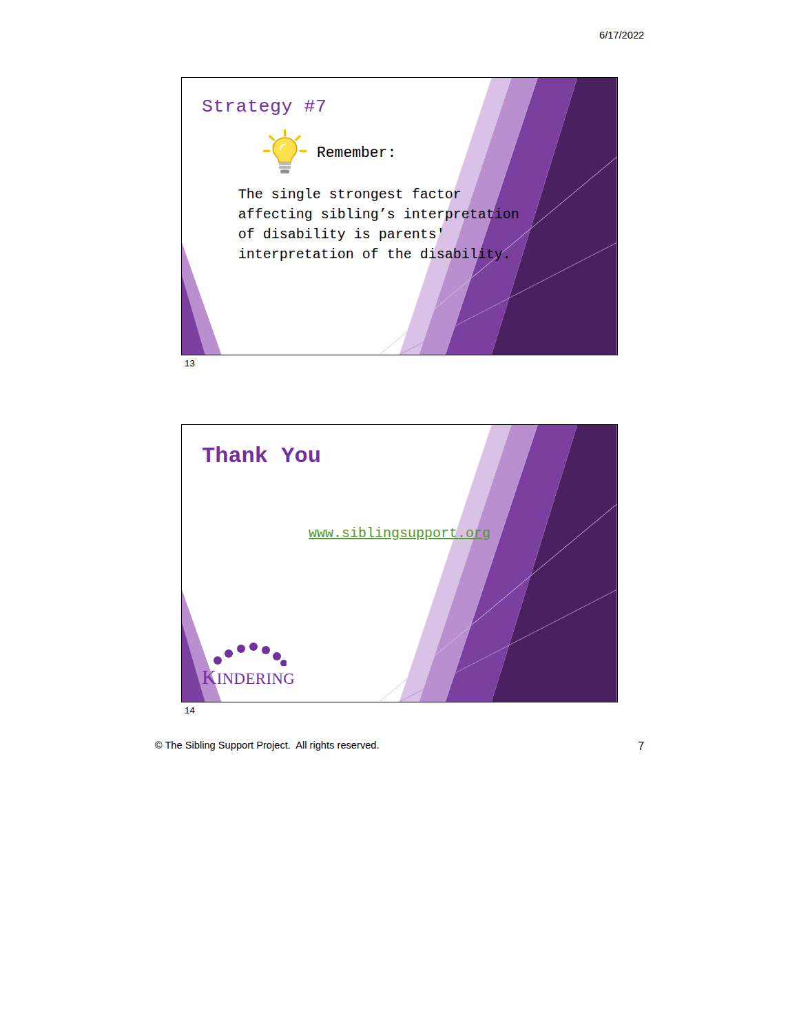6/17/2022
Strategy #7
Remember:
The single strongest factor affecting sibling’s interpretation of disability is parents' interpretation of the disability.
13
Thank You
www.siblingsupport.org
KINDERING
14
© The Sibling Support Project. All rights reserved.
7